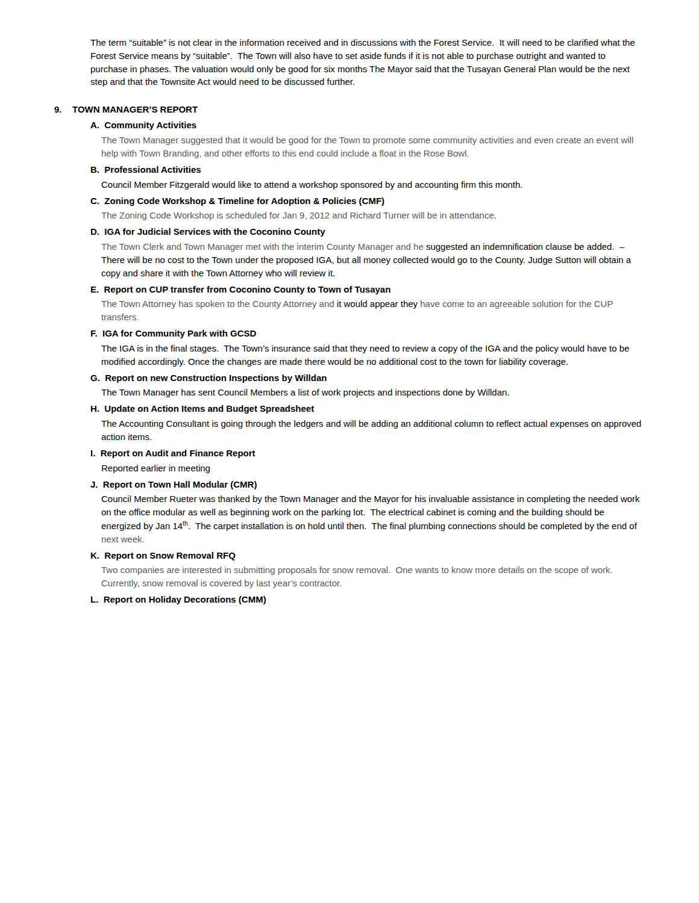The term “suitable” is not clear in the information received and in discussions with the Forest Service. It will need to be clarified what the Forest Service means by “suitable”. The Town will also have to set aside funds if it is not able to purchase outright and wanted to purchase in phases. The valuation would only be good for six months The Mayor said that the Tusayan General Plan would be the next step and that the Townsite Act would need to be discussed further.
9. TOWN MANAGER’S REPORT
A. Community Activities
The Town Manager suggested that it would be good for the Town to promote some community activities and even create an event will help with Town Branding, and other efforts to this end could include a float in the Rose Bowl.
B. Professional Activities
Council Member Fitzgerald would like to attend a workshop sponsored by and accounting firm this month.
C. Zoning Code Workshop & Timeline for Adoption & Policies (CMF)
The Zoning Code Workshop is scheduled for Jan 9, 2012 and Richard Turner will be in attendance.
D. IGA for Judicial Services with the Coconino County
The Town Clerk and Town Manager met with the interim County Manager and he suggested an indemnification clause be added. – There will be no cost to the Town under the proposed IGA, but all money collected would go to the County. Judge Sutton will obtain a copy and share it with the Town Attorney who will review it.
E. Report on CUP transfer from Coconino County to Town of Tusayan
The Town Attorney has spoken to the County Attorney and it would appear they have come to an agreeable solution for the CUP transfers.
F. IGA for Community Park with GCSD
The IGA is in the final stages. The Town’s insurance said that they need to review a copy of the IGA and the policy would have to be modified accordingly. Once the changes are made there would be no additional cost to the town for liability coverage.
G. Report on new Construction Inspections by Willdan
The Town Manager has sent Council Members a list of work projects and inspections done by Willdan.
H. Update on Action Items and Budget Spreadsheet
The Accounting Consultant is going through the ledgers and will be adding an additional column to reflect actual expenses on approved action items.
I. Report on Audit and Finance Report
Reported earlier in meeting
J. Report on Town Hall Modular (CMR)
Council Member Rueter was thanked by the Town Manager and the Mayor for his invaluable assistance in completing the needed work on the office modular as well as beginning work on the parking lot. The electrical cabinet is coming and the building should be energized by Jan 14th. The carpet installation is on hold until then. The final plumbing connections should be completed by the end of next week.
K. Report on Snow Removal RFQ
Two companies are interested in submitting proposals for snow removal. One wants to know more details on the scope of work. Currently, snow removal is covered by last year’s contractor.
L. Report on Holiday Decorations (CMM)